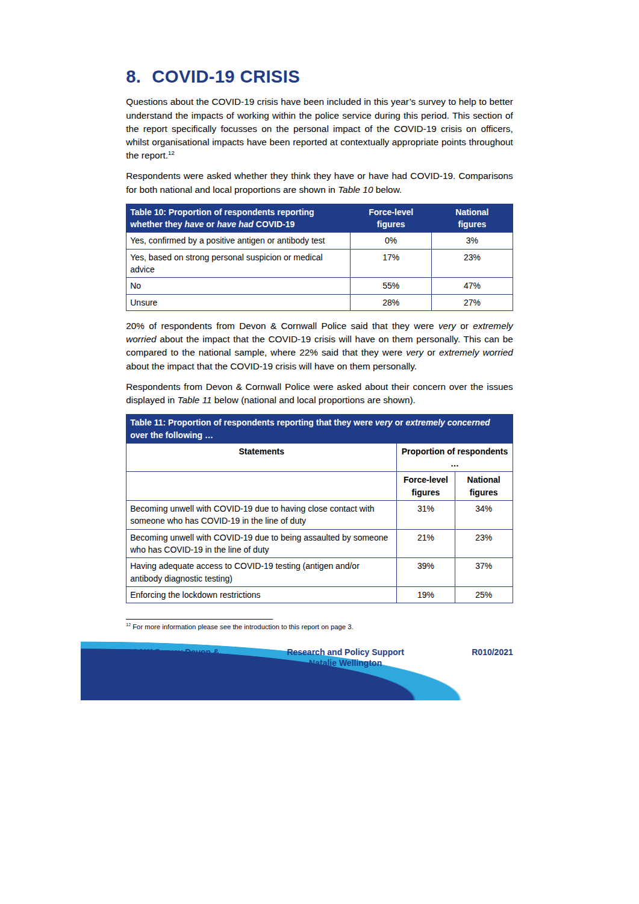8. COVID-19 CRISIS
Questions about the COVID-19 crisis have been included in this year’s survey to help to better understand the impacts of working within the police service during this period. This section of the report specifically focusses on the personal impact of the COVID-19 crisis on officers, whilst organisational impacts have been reported at contextually appropriate points throughout the report.12
Respondents were asked whether they think they have or have had COVID-19. Comparisons for both national and local proportions are shown in Table 10 below.
| Table 10: Proportion of respondents reporting whether they have or have had COVID-19 | Force-level figures | National figures |
| --- | --- | --- |
| Yes, confirmed by a positive antigen or antibody test | 0% | 3% |
| Yes, based on strong personal suspicion or medical advice | 17% | 23% |
| No | 55% | 47% |
| Unsure | 28% | 27% |
20% of respondents from Devon & Cornwall Police said that they were very or extremely worried about the impact that the COVID-19 crisis will have on them personally. This can be compared to the national sample, where 22% said that they were very or extremely worried about the impact that the COVID-19 crisis will have on them personally.
Respondents from Devon & Cornwall Police were asked about their concern over the issues displayed in Table 11 below (national and local proportions are shown).
| Table 11: Proportion of respondents reporting that they were very or extremely concerned over the following … |
| --- |
| Statements | Proportion of respondents … |
| | Force-level figures | National figures |
| Becoming unwell with COVID-19 due to having close contact with someone who has COVID-19 in the line of duty | 31% | 34% |
| Becoming unwell with COVID-19 due to being assaulted by someone who has COVID-19 in the line of duty | 21% | 23% |
| Having adequate access to COVID-19 testing (antigen and/or antibody diagnostic testing) | 39% | 37% |
| Enforcing the lockdown restrictions | 19% | 25% |
12 For more information please see the introduction to this report on page 3.
DC&W Survey Devon &
Cornwall Police
Research and Policy Support
Natalie Wellington
R010/2021
18